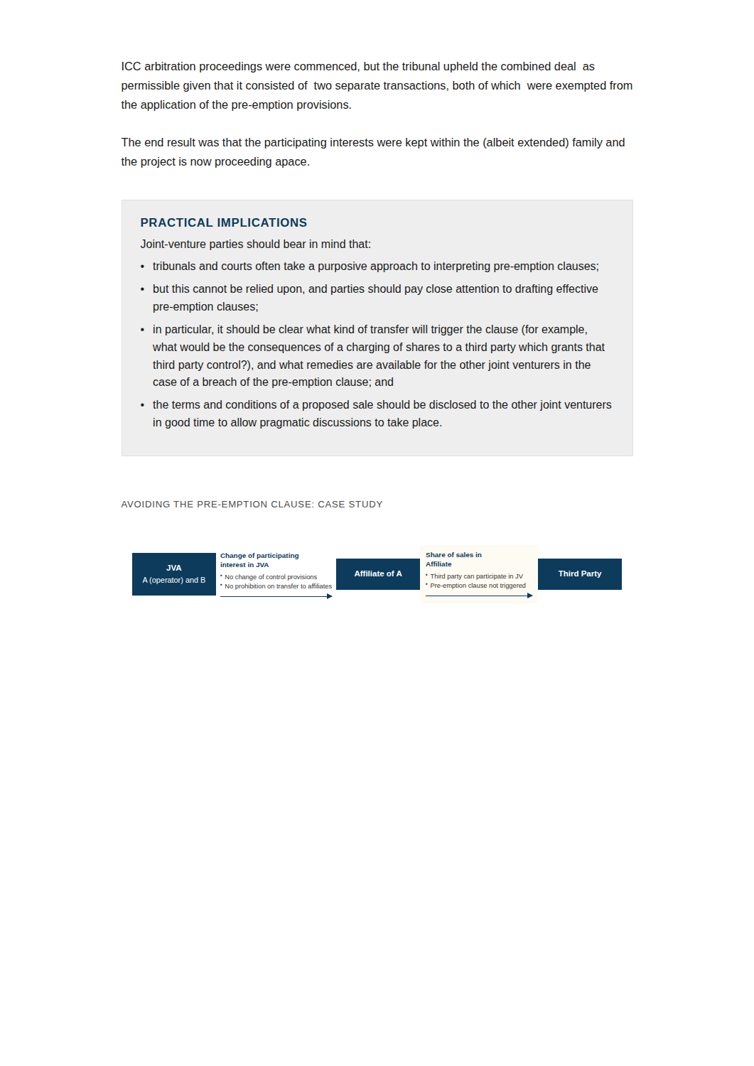ICC arbitration proceedings were commenced, but the tribunal upheld the combined deal as permissible given that it consisted of two separate transactions, both of which were exempted from the application of the pre-emption provisions.
The end result was that the participating interests were kept within the (albeit extended) family and the project is now proceeding apace.
Practical implications
Joint-venture parties should bear in mind that:
tribunals and courts often take a purposive approach to interpreting pre-emption clauses;
but this cannot be relied upon, and parties should pay close attention to drafting effective pre-emption clauses;
in particular, it should be clear what kind of transfer will trigger the clause (for example, what would be the consequences of a charging of shares to a third party which grants that third party control?), and what remedies are available for the other joint venturers in the case of a breach of the pre-emption clause; and
the terms and conditions of a proposed sale should be disclosed to the other joint venturers in good time to allow pragmatic discussions to take place.
Avoiding the pre-emption clause: case study
JVA A (operator) and B
Change of participating
interest in JVA
No change of control provisions
No prohibition on transfer to affiliates
Affiliate of A
Share of sales in
Affiliate
Third party can participate in JV
Pre-emption clause not triggered
Third Party